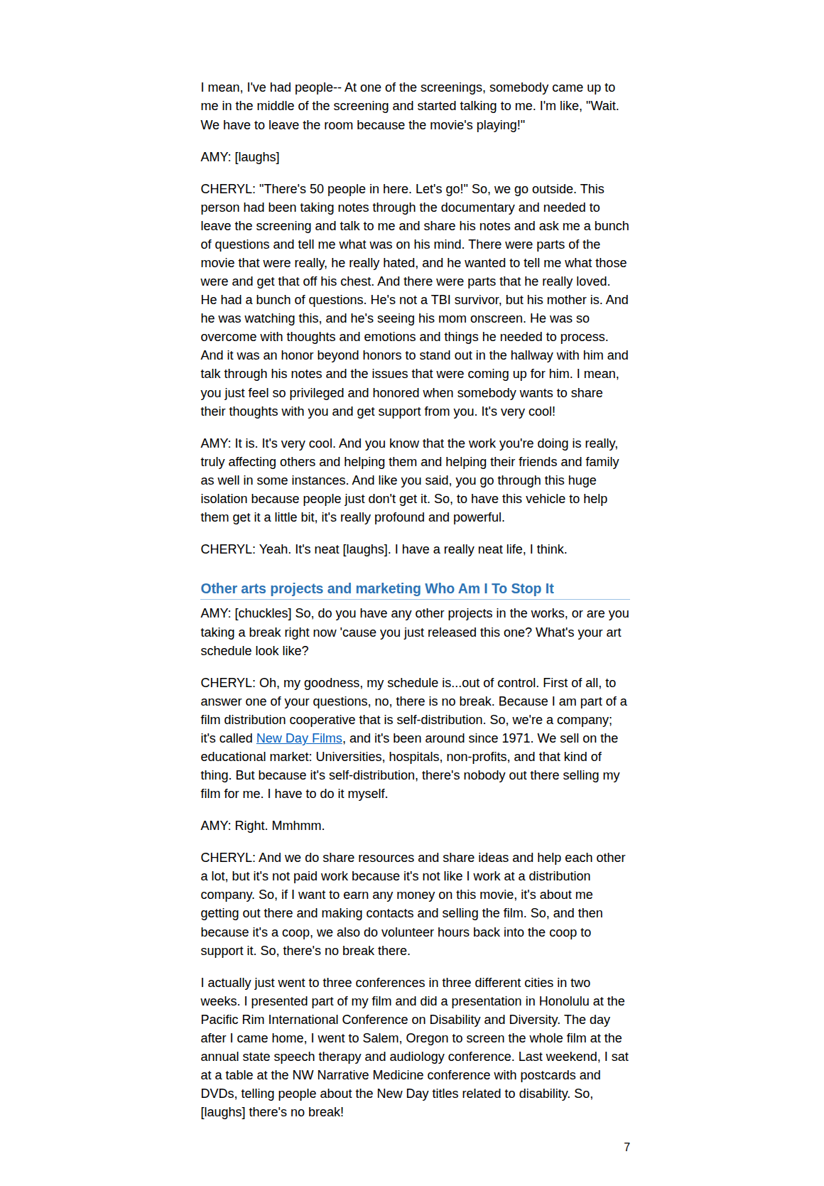I mean, I've had people-- At one of the screenings, somebody came up to me in the middle of the screening and started talking to me. I'm like, "Wait. We have to leave the room because the movie's playing!"
AMY: [laughs]
CHERYL: "There's 50 people in here. Let's go!" So, we go outside. This person had been taking notes through the documentary and needed to leave the screening and talk to me and share his notes and ask me a bunch of questions and tell me what was on his mind. There were parts of the movie that were really, he really hated, and he wanted to tell me what those were and get that off his chest. And there were parts that he really loved. He had a bunch of questions. He's not a TBI survivor, but his mother is. And he was watching this, and he's seeing his mom onscreen. He was so overcome with thoughts and emotions and things he needed to process. And it was an honor beyond honors to stand out in the hallway with him and talk through his notes and the issues that were coming up for him. I mean, you just feel so privileged and honored when somebody wants to share their thoughts with you and get support from you. It's very cool!
AMY: It is. It's very cool. And you know that the work you're doing is really, truly affecting others and helping them and helping their friends and family as well in some instances. And like you said, you go through this huge isolation because people just don't get it. So, to have this vehicle to help them get it a little bit, it's really profound and powerful.
CHERYL: Yeah. It's neat [laughs]. I have a really neat life, I think.
Other arts projects and marketing Who Am I To Stop It
AMY: [chuckles] So, do you have any other projects in the works, or are you taking a break right now 'cause you just released this one? What's your art schedule look like?
CHERYL: Oh, my goodness, my schedule is...out of control. First of all, to answer one of your questions, no, there is no break. Because I am part of a film distribution cooperative that is self-distribution. So, we're a company; it's called New Day Films, and it's been around since 1971. We sell on the educational market: Universities, hospitals, non-profits, and that kind of thing. But because it's self-distribution, there's nobody out there selling my film for me. I have to do it myself.
AMY: Right. Mmhmm.
CHERYL: And we do share resources and share ideas and help each other a lot, but it's not paid work because it's not like I work at a distribution company. So, if I want to earn any money on this movie, it's about me getting out there and making contacts and selling the film. So, and then because it's a coop, we also do volunteer hours back into the coop to support it. So, there's no break there.
I actually just went to three conferences in three different cities in two weeks. I presented part of my film and did a presentation in Honolulu at the Pacific Rim International Conference on Disability and Diversity. The day after I came home, I went to Salem, Oregon to screen the whole film at the annual state speech therapy and audiology conference. Last weekend, I sat at a table at the NW Narrative Medicine conference with postcards and DVDs, telling people about the New Day titles related to disability. So, [laughs] there's no break!
7